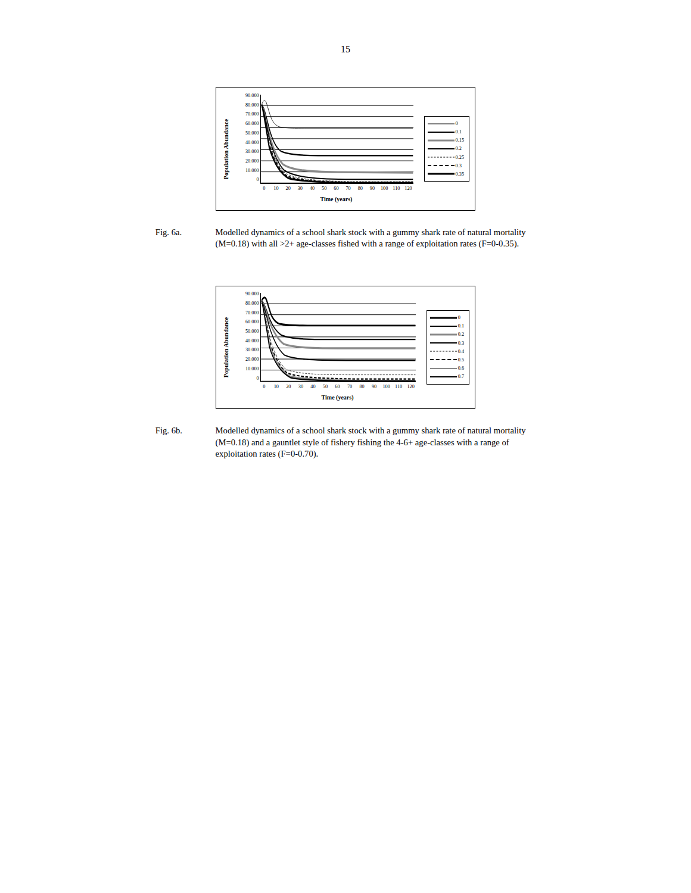15
Population Abundance
90.000 80.000 70.000 60.000 50.000 40.000 30.000 20.000 10.000 0
0102030405060708090100110120
Time (years)
| | 0 |
| | 0.1 |
| | 0.15 |
| | 0.2 |
| | 0.25 |
| | 0.3 |
| | 0.35 |
Fig. 6a. Modelled dynamics of a school shark stock with a gummy shark rate of natural mortality (M=0.18) with all >2+ age-classes fished with a range of exploitation rates (F=0-0.35).
Population Abundance
90.000 80.000 70.000 60.000 50.000 40.000 30.000 20.000 10.000 0
0102030405060708090100110120
Time (years)
| | 0 |
| | 0.1 |
| | 0.2 |
| | 0.3 |
| | 0.4 |
| | 0.5 |
| | 0.6 |
| | 0.7 |
Fig. 6b. Modelled dynamics of a school shark stock with a gummy shark rate of natural mortality (M=0.18) and a gauntlet style of fishery fishing the 4-6+ age-classes with a range of exploitation rates (F=0-0.70).